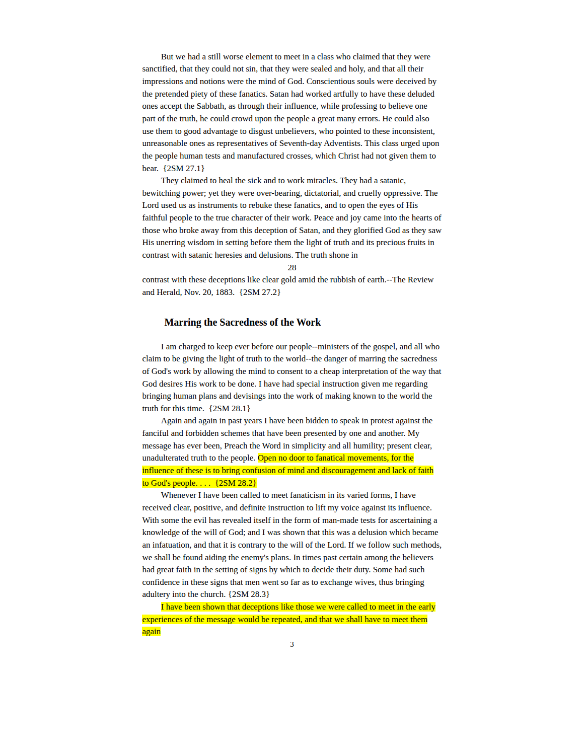But we had a still worse element to meet in a class who claimed that they were sanctified, that they could not sin, that they were sealed and holy, and that all their impressions and notions were the mind of God. Conscientious souls were deceived by the pretended piety of these fanatics. Satan had worked artfully to have these deluded ones accept the Sabbath, as through their influence, while professing to believe one part of the truth, he could crowd upon the people a great many errors. He could also use them to good advantage to disgust unbelievers, who pointed to these inconsistent, unreasonable ones as representatives of Seventh-day Adventists. This class urged upon the people human tests and manufactured crosses, which Christ had not given them to bear. {2SM 27.1}
They claimed to heal the sick and to work miracles. They had a satanic, bewitching power; yet they were over-bearing, dictatorial, and cruelly oppressive. The Lord used us as instruments to rebuke these fanatics, and to open the eyes of His faithful people to the true character of their work. Peace and joy came into the hearts of those who broke away from this deception of Satan, and they glorified God as they saw His unerring wisdom in setting before them the light of truth and its precious fruits in contrast with satanic heresies and delusions. The truth shone in
28
contrast with these deceptions like clear gold amid the rubbish of earth.--The Review and Herald, Nov. 20, 1883. {2SM 27.2}
Marring the Sacredness of the Work
I am charged to keep ever before our people--ministers of the gospel, and all who claim to be giving the light of truth to the world--the danger of marring the sacredness of God's work by allowing the mind to consent to a cheap interpretation of the way that God desires His work to be done. I have had special instruction given me regarding bringing human plans and devisings into the work of making known to the world the truth for this time. {2SM 28.1}
Again and again in past years I have been bidden to speak in protest against the fanciful and forbidden schemes that have been presented by one and another. My message has ever been, Preach the Word in simplicity and all humility; present clear, unadulterated truth to the people. Open no door to fanatical movements, for the influence of these is to bring confusion of mind and discouragement and lack of faith to God's people. . . . {2SM 28.2}
Whenever I have been called to meet fanaticism in its varied forms, I have received clear, positive, and definite instruction to lift my voice against its influence. With some the evil has revealed itself in the form of man-made tests for ascertaining a knowledge of the will of God; and I was shown that this was a delusion which became an infatuation, and that it is contrary to the will of the Lord. If we follow such methods, we shall be found aiding the enemy's plans. In times past certain among the believers had great faith in the setting of signs by which to decide their duty. Some had such confidence in these signs that men went so far as to exchange wives, thus bringing adultery into the church. {2SM 28.3}
I have been shown that deceptions like those we were called to meet in the early experiences of the message would be repeated, and that we shall have to meet them again
3